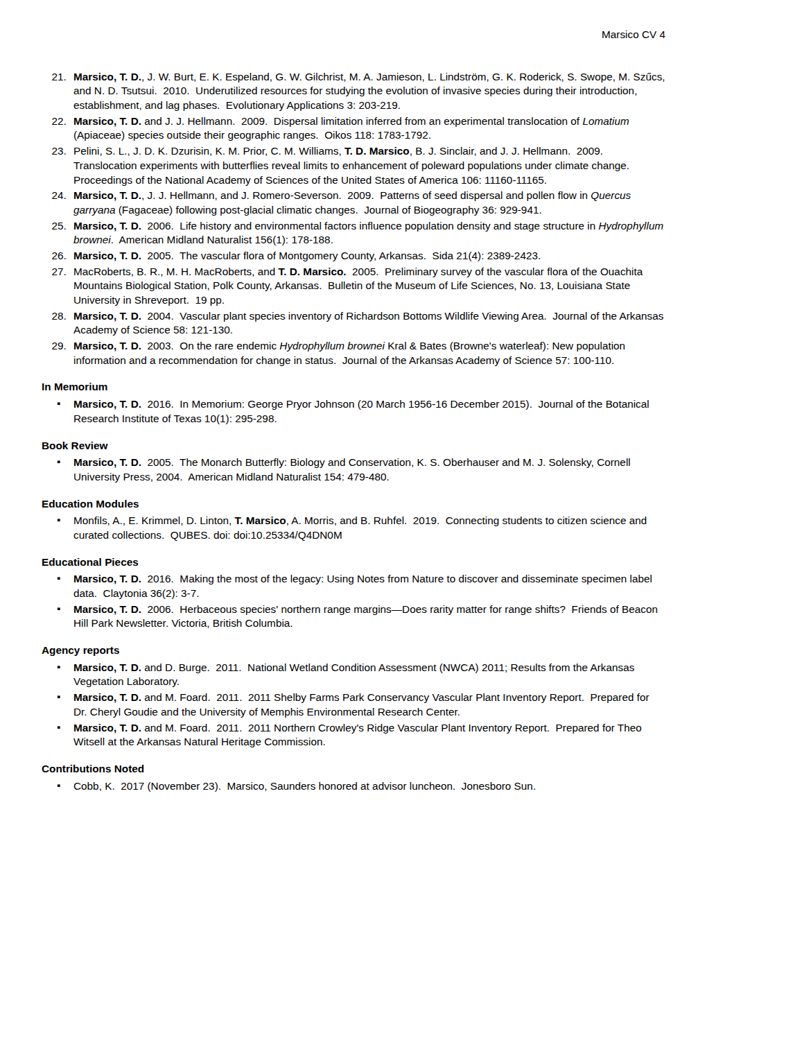Marsico CV 4
Marsico, T. D., J. W. Burt, E. K. Espeland, G. W. Gilchrist, M. A. Jamieson, L. Lindström, G. K. Roderick, S. Swope, M. Szűcs, and N. D. Tsutsui. 2010. Underutilized resources for studying the evolution of invasive species during their introduction, establishment, and lag phases. Evolutionary Applications 3: 203-219.
Marsico, T. D. and J. J. Hellmann. 2009. Dispersal limitation inferred from an experimental translocation of Lomatium (Apiaceae) species outside their geographic ranges. Oikos 118: 1783-1792.
Pelini, S. L., J. D. K. Dzurisin, K. M. Prior, C. M. Williams, T. D. Marsico, B. J. Sinclair, and J. J. Hellmann. 2009. Translocation experiments with butterflies reveal limits to enhancement of poleward populations under climate change. Proceedings of the National Academy of Sciences of the United States of America 106: 11160-11165.
Marsico, T. D., J. J. Hellmann, and J. Romero-Severson. 2009. Patterns of seed dispersal and pollen flow in Quercus garryana (Fagaceae) following post-glacial climatic changes. Journal of Biogeography 36: 929-941.
Marsico, T. D. 2006. Life history and environmental factors influence population density and stage structure in Hydrophyllum brownei. American Midland Naturalist 156(1): 178-188.
Marsico, T. D. 2005. The vascular flora of Montgomery County, Arkansas. Sida 21(4): 2389-2423.
MacRoberts, B. R., M. H. MacRoberts, and T. D. Marsico. 2005. Preliminary survey of the vascular flora of the Ouachita Mountains Biological Station, Polk County, Arkansas. Bulletin of the Museum of Life Sciences, No. 13, Louisiana State University in Shreveport. 19 pp.
Marsico, T. D. 2004. Vascular plant species inventory of Richardson Bottoms Wildlife Viewing Area. Journal of the Arkansas Academy of Science 58: 121-130.
Marsico, T. D. 2003. On the rare endemic Hydrophyllum brownei Kral & Bates (Browne's waterleaf): New population information and a recommendation for change in status. Journal of the Arkansas Academy of Science 57: 100-110.
In Memorium
Marsico, T. D. 2016. In Memorium: George Pryor Johnson (20 March 1956-16 December 2015). Journal of the Botanical Research Institute of Texas 10(1): 295-298.
Book Review
Marsico, T. D. 2005. The Monarch Butterfly: Biology and Conservation, K. S. Oberhauser and M. J. Solensky, Cornell University Press, 2004. American Midland Naturalist 154: 479-480.
Education Modules
Monfils, A., E. Krimmel, D. Linton, T. Marsico, A. Morris, and B. Ruhfel. 2019. Connecting students to citizen science and curated collections. QUBES. doi: doi:10.25334/Q4DN0M
Educational Pieces
Marsico, T. D. 2016. Making the most of the legacy: Using Notes from Nature to discover and disseminate specimen label data. Claytonia 36(2): 3-7.
Marsico, T. D. 2006. Herbaceous species' northern range margins—Does rarity matter for range shifts? Friends of Beacon Hill Park Newsletter. Victoria, British Columbia.
Agency reports
Marsico, T. D. and D. Burge. 2011. National Wetland Condition Assessment (NWCA) 2011; Results from the Arkansas Vegetation Laboratory.
Marsico, T. D. and M. Foard. 2011. 2011 Shelby Farms Park Conservancy Vascular Plant Inventory Report. Prepared for Dr. Cheryl Goudie and the University of Memphis Environmental Research Center.
Marsico, T. D. and M. Foard. 2011. 2011 Northern Crowley's Ridge Vascular Plant Inventory Report. Prepared for Theo Witsell at the Arkansas Natural Heritage Commission.
Contributions Noted
Cobb, K. 2017 (November 23). Marsico, Saunders honored at advisor luncheon. Jonesboro Sun.